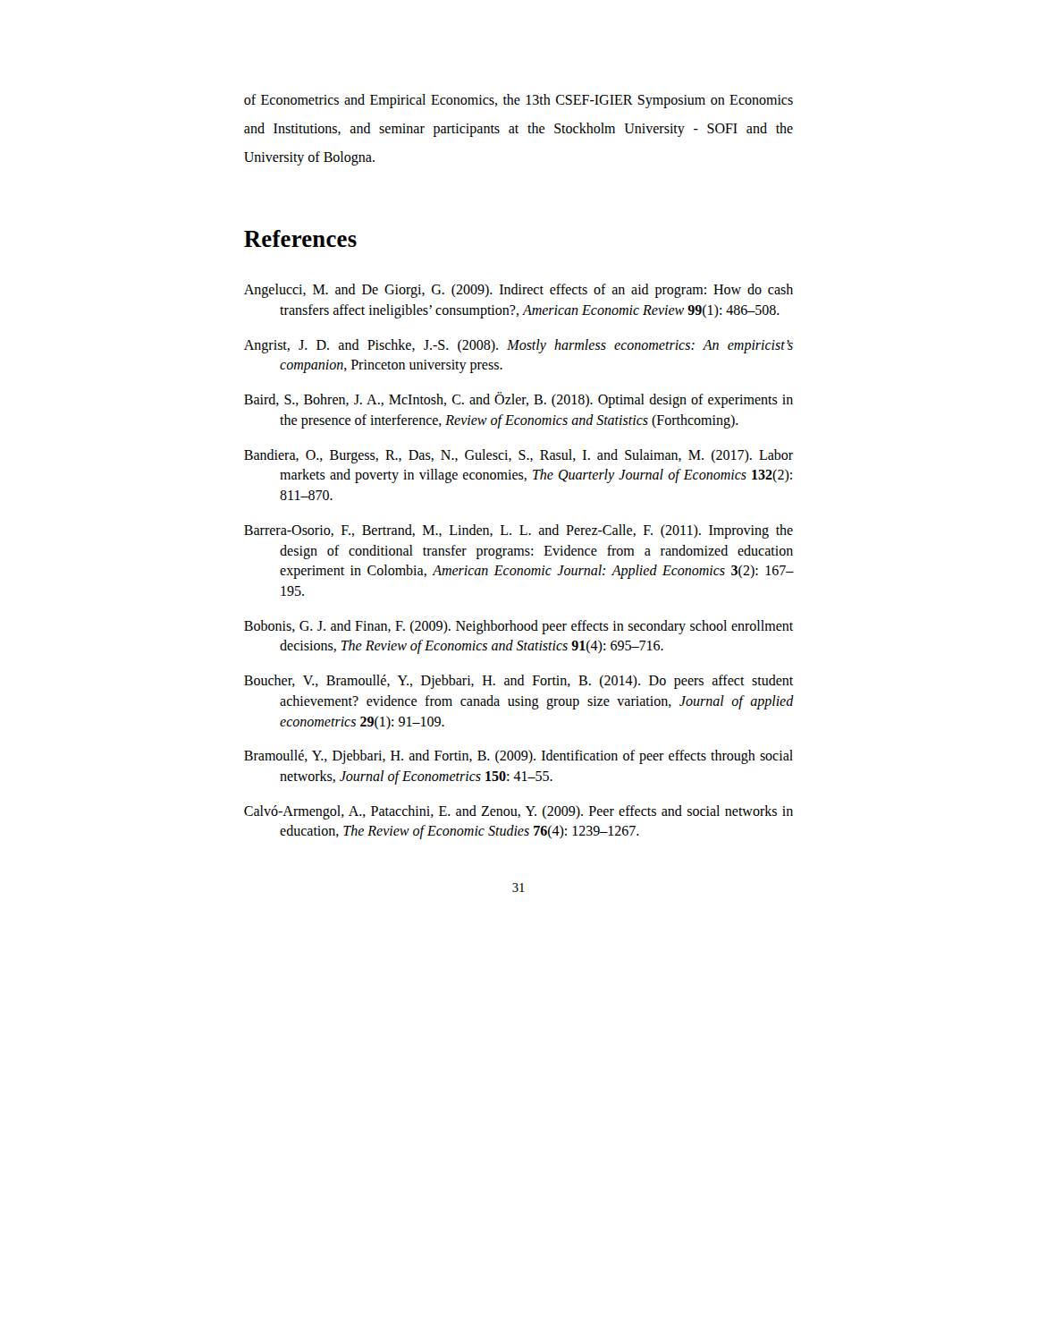of Econometrics and Empirical Economics, the 13th CSEF-IGIER Symposium on Economics and Institutions, and seminar participants at the Stockholm University - SOFI and the University of Bologna.
References
Angelucci, M. and De Giorgi, G. (2009). Indirect effects of an aid program: How do cash transfers affect ineligibles’ consumption?, American Economic Review 99(1): 486–508.
Angrist, J. D. and Pischke, J.-S. (2008). Mostly harmless econometrics: An empiricist’s companion, Princeton university press.
Baird, S., Bohren, J. A., McIntosh, C. and Özler, B. (2018). Optimal design of experiments in the presence of interference, Review of Economics and Statistics (Forthcoming).
Bandiera, O., Burgess, R., Das, N., Gulesci, S., Rasul, I. and Sulaiman, M. (2017). Labor markets and poverty in village economies, The Quarterly Journal of Economics 132(2): 811–870.
Barrera-Osorio, F., Bertrand, M., Linden, L. L. and Perez-Calle, F. (2011). Improving the design of conditional transfer programs: Evidence from a randomized education experiment in Colombia, American Economic Journal: Applied Economics 3(2): 167–195.
Bobonis, G. J. and Finan, F. (2009). Neighborhood peer effects in secondary school enrollment decisions, The Review of Economics and Statistics 91(4): 695–716.
Boucher, V., Bramoullé, Y., Djebbari, H. and Fortin, B. (2014). Do peers affect student achievement? evidence from canada using group size variation, Journal of applied econometrics 29(1): 91–109.
Bramoullé, Y., Djebbari, H. and Fortin, B. (2009). Identification of peer effects through social networks, Journal of Econometrics 150: 41–55.
Calvó-Armengol, A., Patacchini, E. and Zenou, Y. (2009). Peer effects and social networks in education, The Review of Economic Studies 76(4): 1239–1267.
31